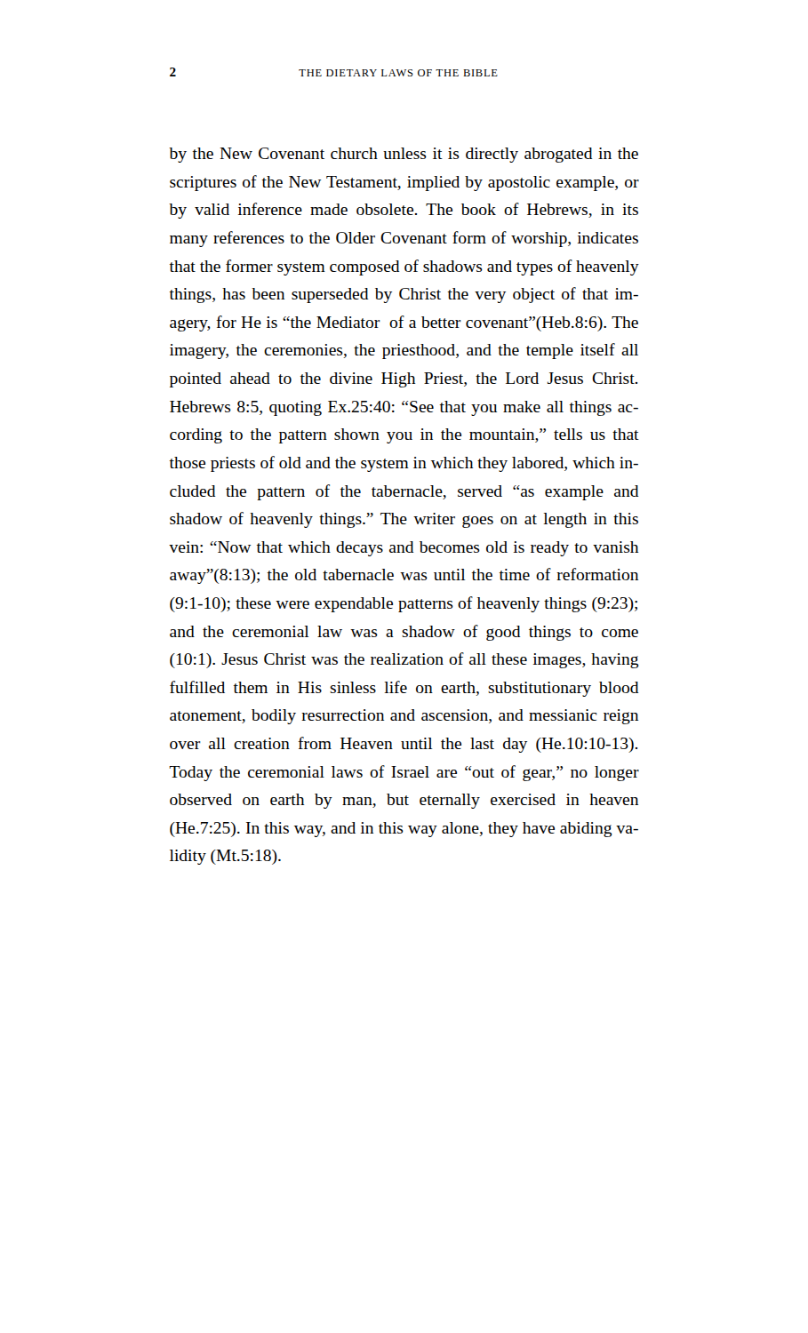2 The Dietary Laws of the Bible
by the New Covenant church unless it is directly abrogated in the scriptures of the New Testament, implied by apostolic example, or by valid inference made obsolete. The book of Hebrews, in its many references to the Older Covenant form of worship, indicates that the former system composed of shadows and types of heavenly things, has been superseded by Christ the very object of that imagery, for He is “the Mediator of a better covenant”(Heb.8:6). The imagery, the ceremonies, the priesthood, and the temple itself all pointed ahead to the divine High Priest, the Lord Jesus Christ. Hebrews 8:5, quoting Ex.25:40: “See that you make all things according to the pattern shown you in the mountain,” tells us that those priests of old and the system in which they labored, which included the pattern of the tabernacle, served “as example and shadow of heavenly things.” The writer goes on at length in this vein: “Now that which decays and becomes old is ready to vanish away”(8:13); the old tabernacle was until the time of reformation (9:1-10); these were expendable patterns of heavenly things (9:23); and the ceremonial law was a shadow of good things to come (10:1). Jesus Christ was the realization of all these images, having fulfilled them in His sinless life on earth, substitutionary blood atonement, bodily resurrection and ascension, and messianic reign over all creation from Heaven until the last day (He.10:10-13). Today the ceremonial laws of Israel are “out of gear,” no longer observed on earth by man, but eternally exercised in heaven (He.7:25). In this way, and in this way alone, they have abiding validity (Mt.5:18).